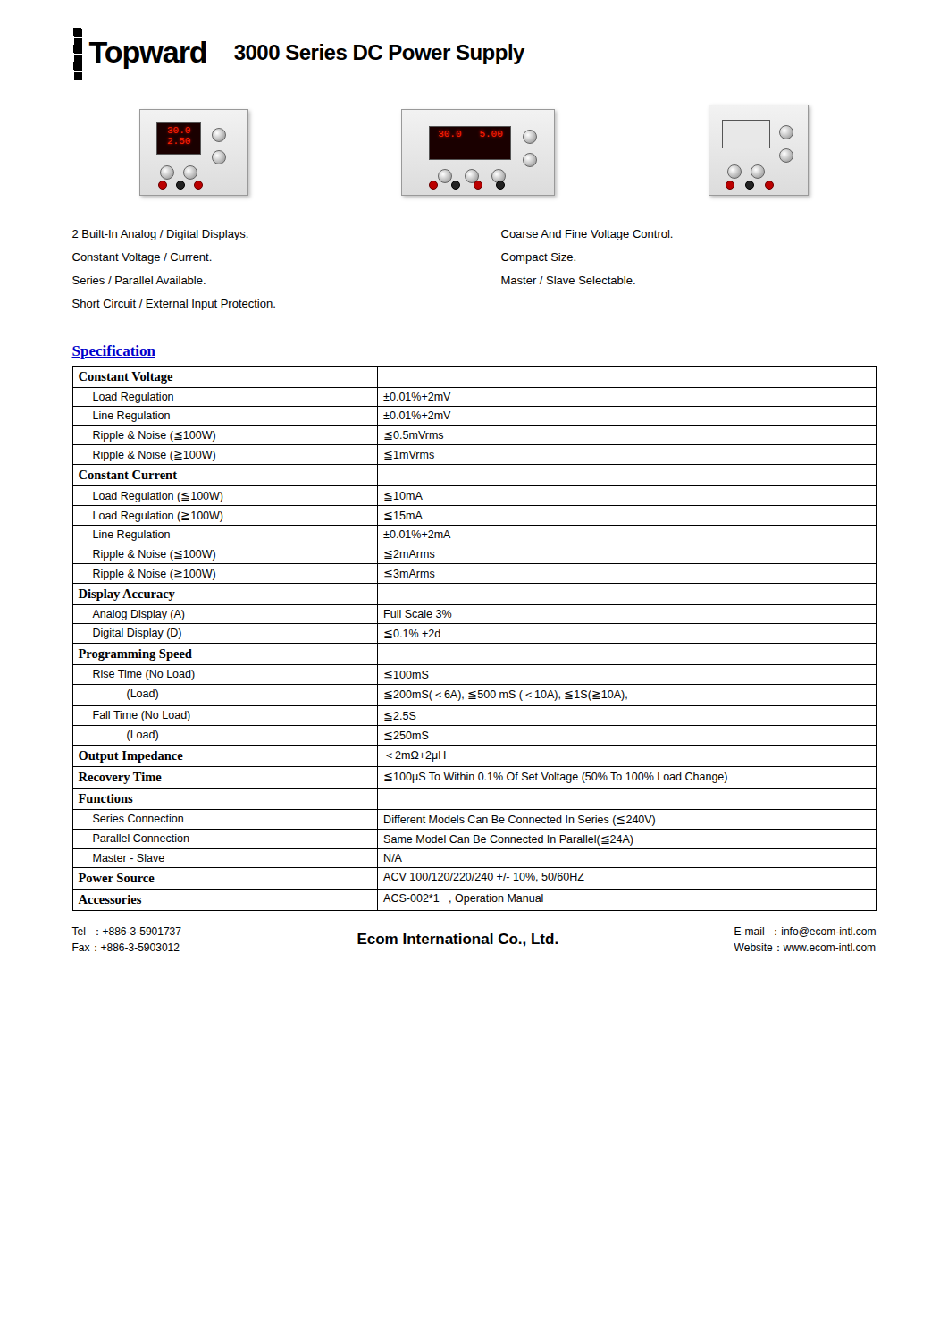Topward
3000 Series DC Power Supply
30.0
2.50
30.0 5.00
2 Built-In Analog / Digital Displays.
Constant Voltage / Current.
Series / Parallel Available.
Short Circuit / External Input Protection.
Coarse And Fine Voltage Control.
Compact Size.
Master / Slave Selectable.
Specification
| Constant Voltage | |
| Load Regulation | ±0.01%+2mV |
| Line Regulation | ±0.01%+2mV |
| Ripple & Noise (≦100W) | ≦0.5mVrms |
| Ripple & Noise (≧100W) | ≦1mVrms |
| Constant Current | |
| Load Regulation (≦100W) | ≦10mA |
| Load Regulation (≧100W) | ≦15mA |
| Line Regulation | ±0.01%+2mA |
| Ripple & Noise (≦100W) | ≦2mArms |
| Ripple & Noise (≧100W) | ≦3mArms |
| Display Accuracy | |
| Analog Display (A) | Full Scale 3% |
| Digital Display (D) | ≦0.1% +2d |
| Programming Speed | |
| Rise Time (No Load) | ≦100mS |
| (Load) | ≦200mS(＜6A), ≦500 mS (＜10A), ≦1S(≧10A), |
| Fall Time (No Load) | ≦2.5S |
| (Load) | ≦250mS |
| Output Impedance | ＜2mΩ+2μH |
| Recovery Time | ≦100μS To Within 0.1% Of Set Voltage (50% To 100% Load Change) |
| Functions | |
| Series Connection | Different Models Can Be Connected In Series (≦240V) |
| Parallel Connection | Same Model Can Be Connected In Parallel(≦24A) |
| Master - Slave | N/A |
| Power Source | ACV 100/120/220/240 +/- 10%, 50/60HZ |
| Accessories | ACS-002*1 , Operation Manual |
Tel ：+886-3-5901737
Fax：+886-3-5903012
Ecom International Co., Ltd.
E-mail ：info@ecom-intl.com
Website：www.ecom-intl.com